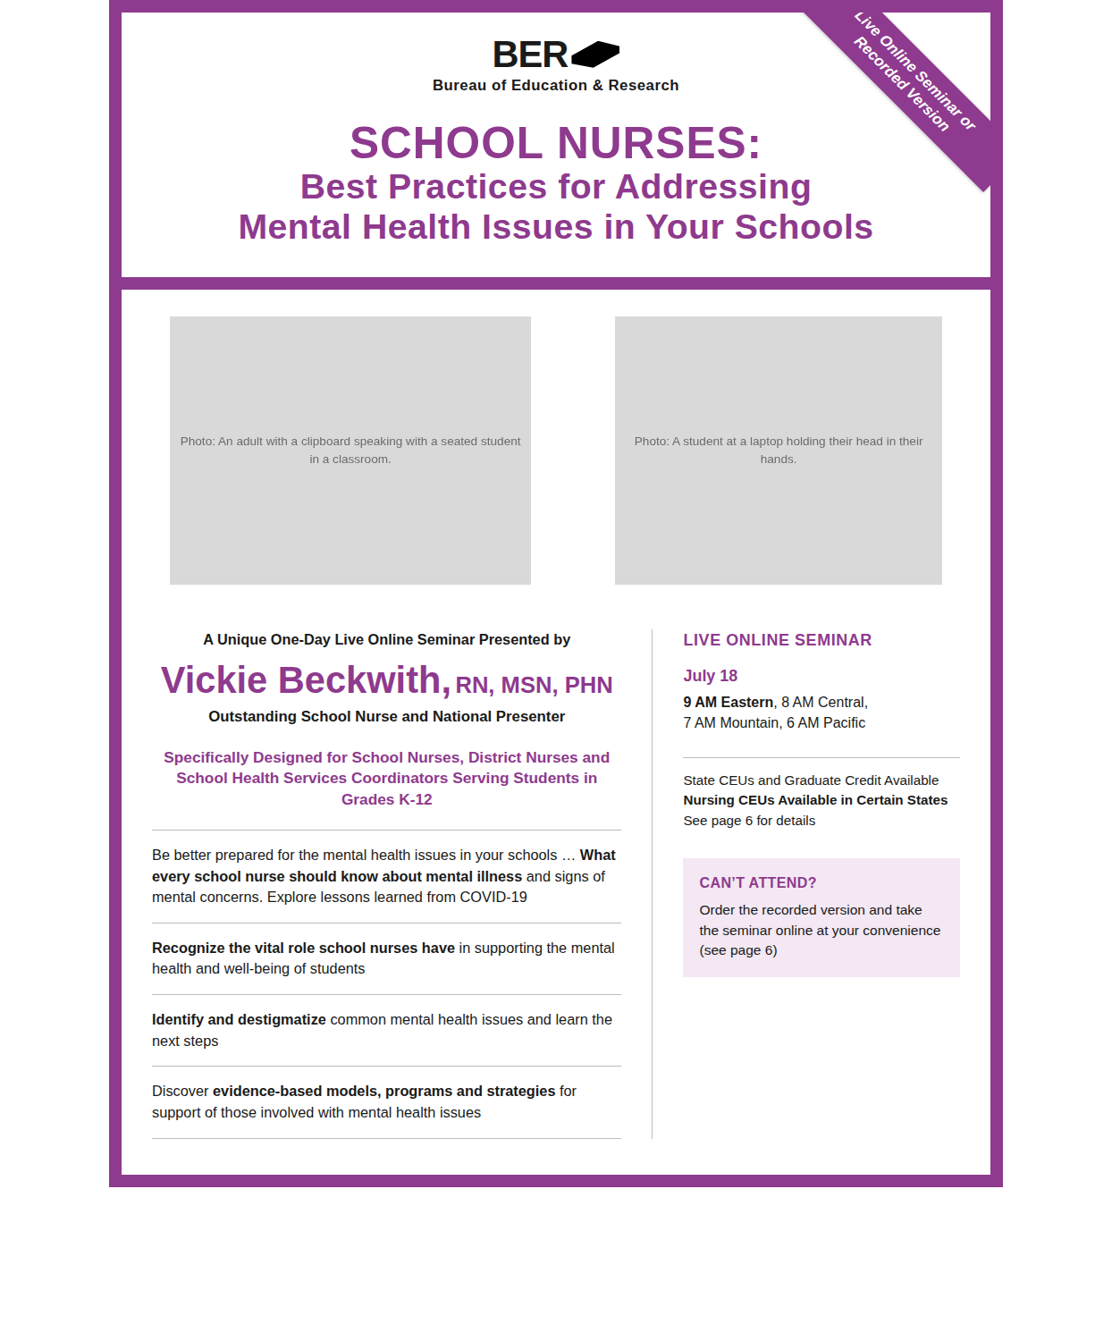Live Online Seminar or
Recorded Version
BER
Bureau of Education & Research
SCHOOL NURSES: Best Practices for Addressing Mental Health Issues in Your Schools
Photo: An adult with a clipboard speaking with a seated student in a classroom.
Photo: A student at a laptop holding their head in their hands.
A Unique One-Day Live Online Seminar Presented by
Vickie Beckwith, RN, MSN, PHN
Outstanding School Nurse and National Presenter
Specifically Designed for School Nurses, District Nurses and School Health Services Coordinators Serving Students in Grades K-12
Be better prepared for the mental health issues in your schools … What every school nurse should know about mental illness and signs of mental concerns. Explore lessons learned from COVID-19
Recognize the vital role school nurses have in supporting the mental health and well-being of students
Identify and destigmatize common mental health issues and learn the next steps
Discover evidence-based models, programs and strategies for support of those involved with mental health issues
LIVE ONLINE SEMINAR
July 18
9 AM Eastern, 8 AM Central,
7 AM Mountain, 6 AM Pacific
State CEUs and Graduate Credit Available
Nursing CEUs Available in Certain States
See page 6 for details
CAN’T ATTEND?
Order the recorded version and take the seminar online at your convenience (see page 6)